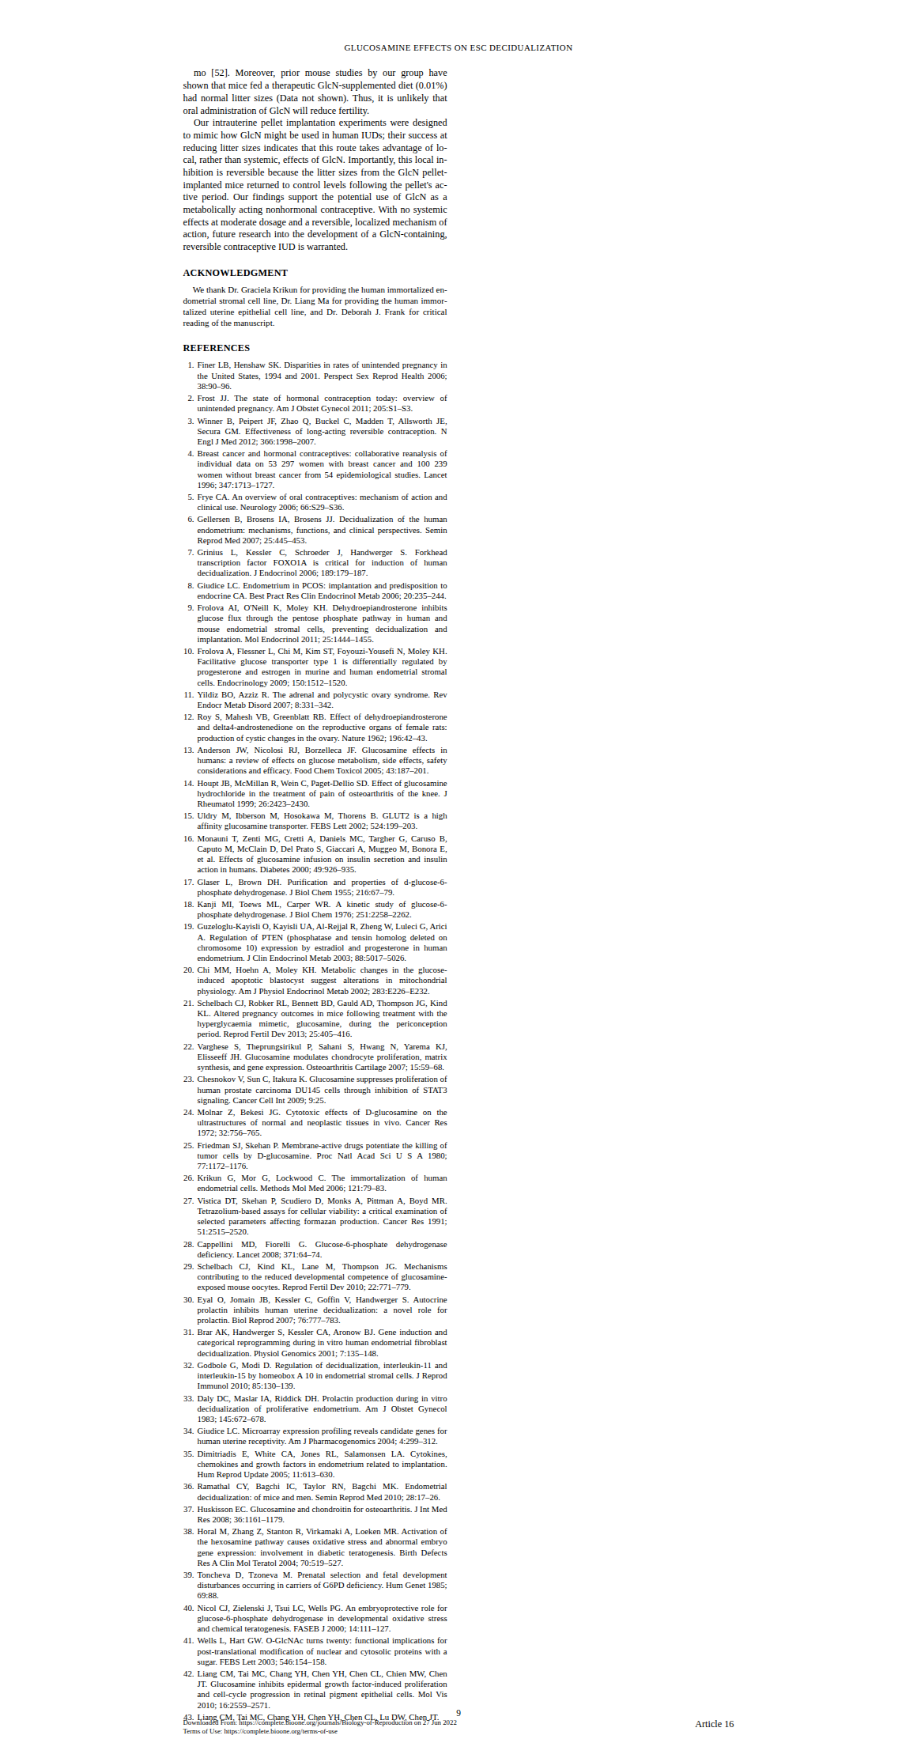GLUCOSAMINE EFFECTS ON ESC DECIDUALIZATION
mo [52]. Moreover, prior mouse studies by our group have shown that mice fed a therapeutic GlcN-supplemented diet (0.01%) had normal litter sizes (Data not shown). Thus, it is unlikely that oral administration of GlcN will reduce fertility.
Our intrauterine pellet implantation experiments were designed to mimic how GlcN might be used in human IUDs; their success at reducing litter sizes indicates that this route takes advantage of local, rather than systemic, effects of GlcN. Importantly, this local inhibition is reversible because the litter sizes from the GlcN pellet-implanted mice returned to control levels following the pellet's active period. Our findings support the potential use of GlcN as a metabolically acting nonhormonal contraceptive. With no systemic effects at moderate dosage and a reversible, localized mechanism of action, future research into the development of a GlcN-containing, reversible contraceptive IUD is warranted.
ACKNOWLEDGMENT
We thank Dr. Graciela Krikun for providing the human immortalized endometrial stromal cell line, Dr. Liang Ma for providing the human immortalized uterine epithelial cell line, and Dr. Deborah J. Frank for critical reading of the manuscript.
REFERENCES
Finer LB, Henshaw SK. Disparities in rates of unintended pregnancy in the United States, 1994 and 2001. Perspect Sex Reprod Health 2006; 38:90–96.
Frost JJ. The state of hormonal contraception today: overview of unintended pregnancy. Am J Obstet Gynecol 2011; 205:S1–S3.
Winner B, Peipert JF, Zhao Q, Buckel C, Madden T, Allsworth JE, Secura GM. Effectiveness of long-acting reversible contraception. N Engl J Med 2012; 366:1998–2007.
Breast cancer and hormonal contraceptives: collaborative reanalysis of individual data on 53 297 women with breast cancer and 100 239 women without breast cancer from 54 epidemiological studies. Lancet 1996; 347:1713–1727.
Frye CA. An overview of oral contraceptives: mechanism of action and clinical use. Neurology 2006; 66:S29–S36.
Gellersen B, Brosens IA, Brosens JJ. Decidualization of the human endometrium: mechanisms, functions, and clinical perspectives. Semin Reprod Med 2007; 25:445–453.
Grinius L, Kessler C, Schroeder J, Handwerger S. Forkhead transcription factor FOXO1A is critical for induction of human decidualization. J Endocrinol 2006; 189:179–187.
Giudice LC. Endometrium in PCOS: implantation and predisposition to endocrine CA. Best Pract Res Clin Endocrinol Metab 2006; 20:235–244.
Frolova AI, O'Neill K, Moley KH. Dehydroepiandrosterone inhibits glucose flux through the pentose phosphate pathway in human and mouse endometrial stromal cells, preventing decidualization and implantation. Mol Endocrinol 2011; 25:1444–1455.
Frolova A, Flessner L, Chi M, Kim ST, Foyouzi-Yousefi N, Moley KH. Facilitative glucose transporter type 1 is differentially regulated by progesterone and estrogen in murine and human endometrial stromal cells. Endocrinology 2009; 150:1512–1520.
Yildiz BO, Azziz R. The adrenal and polycystic ovary syndrome. Rev Endocr Metab Disord 2007; 8:331–342.
Roy S, Mahesh VB, Greenblatt RB. Effect of dehydroepiandrosterone and delta4-androstenedione on the reproductive organs of female rats: production of cystic changes in the ovary. Nature 1962; 196:42–43.
Anderson JW, Nicolosi RJ, Borzelleca JF. Glucosamine effects in humans: a review of effects on glucose metabolism, side effects, safety considerations and efficacy. Food Chem Toxicol 2005; 43:187–201.
Houpt JB, McMillan R, Wein C, Paget-Dellio SD. Effect of glucosamine hydrochloride in the treatment of pain of osteoarthritis of the knee. J Rheumatol 1999; 26:2423–2430.
Uldry M, Ibberson M, Hosokawa M, Thorens B. GLUT2 is a high affinity glucosamine transporter. FEBS Lett 2002; 524:199–203.
Monauni T, Zenti MG, Cretti A, Daniels MC, Targher G, Caruso B, Caputo M, McClain D, Del Prato S, Giaccari A, Muggeo M, Bonora E, et al. Effects of glucosamine infusion on insulin secretion and insulin action in humans. Diabetes 2000; 49:926–935.
Glaser L, Brown DH. Purification and properties of d-glucose-6-phosphate dehydrogenase. J Biol Chem 1955; 216:67–79.
Kanji MI, Toews ML, Carper WR. A kinetic study of glucose-6-phosphate dehydrogenase. J Biol Chem 1976; 251:2258–2262.
Guzeloglu-Kayisli O, Kayisli UA, Al-Rejjal R, Zheng W, Luleci G, Arici A. Regulation of PTEN (phosphatase and tensin homolog deleted on chromosome 10) expression by estradiol and progesterone in human endometrium. J Clin Endocrinol Metab 2003; 88:5017–5026.
Chi MM, Hoehn A, Moley KH. Metabolic changes in the glucose-induced apoptotic blastocyst suggest alterations in mitochondrial physiology. Am J Physiol Endocrinol Metab 2002; 283:E226–E232.
Schelbach CJ, Robker RL, Bennett BD, Gauld AD, Thompson JG, Kind KL. Altered pregnancy outcomes in mice following treatment with the hyperglycaemia mimetic, glucosamine, during the periconception period. Reprod Fertil Dev 2013; 25:405–416.
Varghese S, Theprungsirikul P, Sahani S, Hwang N, Yarema KJ, Elisseeff JH. Glucosamine modulates chondrocyte proliferation, matrix synthesis, and gene expression. Osteoarthritis Cartilage 2007; 15:59–68.
Chesnokov V, Sun C, Itakura K. Glucosamine suppresses proliferation of human prostate carcinoma DU145 cells through inhibition of STAT3 signaling. Cancer Cell Int 2009; 9:25.
Molnar Z, Bekesi JG. Cytotoxic effects of D-glucosamine on the ultrastructures of normal and neoplastic tissues in vivo. Cancer Res 1972; 32:756–765.
Friedman SJ, Skehan P. Membrane-active drugs potentiate the killing of tumor cells by D-glucosamine. Proc Natl Acad Sci U S A 1980; 77:1172–1176.
Krikun G, Mor G, Lockwood C. The immortalization of human endometrial cells. Methods Mol Med 2006; 121:79–83.
Vistica DT, Skehan P, Scudiero D, Monks A, Pittman A, Boyd MR. Tetrazolium-based assays for cellular viability: a critical examination of selected parameters affecting formazan production. Cancer Res 1991; 51:2515–2520.
Cappellini MD, Fiorelli G. Glucose-6-phosphate dehydrogenase deficiency. Lancet 2008; 371:64–74.
Schelbach CJ, Kind KL, Lane M, Thompson JG. Mechanisms contributing to the reduced developmental competence of glucosamine-exposed mouse oocytes. Reprod Fertil Dev 2010; 22:771–779.
Eyal O, Jomain JB, Kessler C, Goffin V, Handwerger S. Autocrine prolactin inhibits human uterine decidualization: a novel role for prolactin. Biol Reprod 2007; 76:777–783.
Brar AK, Handwerger S, Kessler CA, Aronow BJ. Gene induction and categorical reprogramming during in vitro human endometrial fibroblast decidualization. Physiol Genomics 2001; 7:135–148.
Godbole G, Modi D. Regulation of decidualization, interleukin-11 and interleukin-15 by homeobox A 10 in endometrial stromal cells. J Reprod Immunol 2010; 85:130–139.
Daly DC, Maslar IA, Riddick DH. Prolactin production during in vitro decidualization of proliferative endometrium. Am J Obstet Gynecol 1983; 145:672–678.
Giudice LC. Microarray expression profiling reveals candidate genes for human uterine receptivity. Am J Pharmacogenomics 2004; 4:299–312.
Dimitriadis E, White CA, Jones RL, Salamonsen LA. Cytokines, chemokines and growth factors in endometrium related to implantation. Hum Reprod Update 2005; 11:613–630.
Ramathal CY, Bagchi IC, Taylor RN, Bagchi MK. Endometrial decidualization: of mice and men. Semin Reprod Med 2010; 28:17–26.
Huskisson EC. Glucosamine and chondroitin for osteoarthritis. J Int Med Res 2008; 36:1161–1179.
Horal M, Zhang Z, Stanton R, Virkamaki A, Loeken MR. Activation of the hexosamine pathway causes oxidative stress and abnormal embryo gene expression: involvement in diabetic teratogenesis. Birth Defects Res A Clin Mol Teratol 2004; 70:519–527.
Toncheva D, Tzoneva M. Prenatal selection and fetal development disturbances occurring in carriers of G6PD deficiency. Hum Genet 1985; 69:88.
Nicol CJ, Zielenski J, Tsui LC, Wells PG. An embryoprotective role for glucose-6-phosphate dehydrogenase in developmental oxidative stress and chemical teratogenesis. FASEB J 2000; 14:111–127.
Wells L, Hart GW. O-GlcNAc turns twenty: functional implications for post-translational modification of nuclear and cytosolic proteins with a sugar. FEBS Lett 2003; 546:154–158.
Liang CM, Tai MC, Chang YH, Chen YH, Chen CL, Chien MW, Chen JT. Glucosamine inhibits epidermal growth factor-induced proliferation and cell-cycle progression in retinal pigment epithelial cells. Mol Vis 2010; 16:2559–2571.
Liang CM, Tai MC, Chang YH, Chen YH, Chen CL, Lu DW, Chen JT.
9
Downloaded From: https://complete.bioone.org/journals/Biology-of-Reproduction on 27 Jun 2022
Terms of Use: https://complete.bioone.org/terms-of-use
Article 16